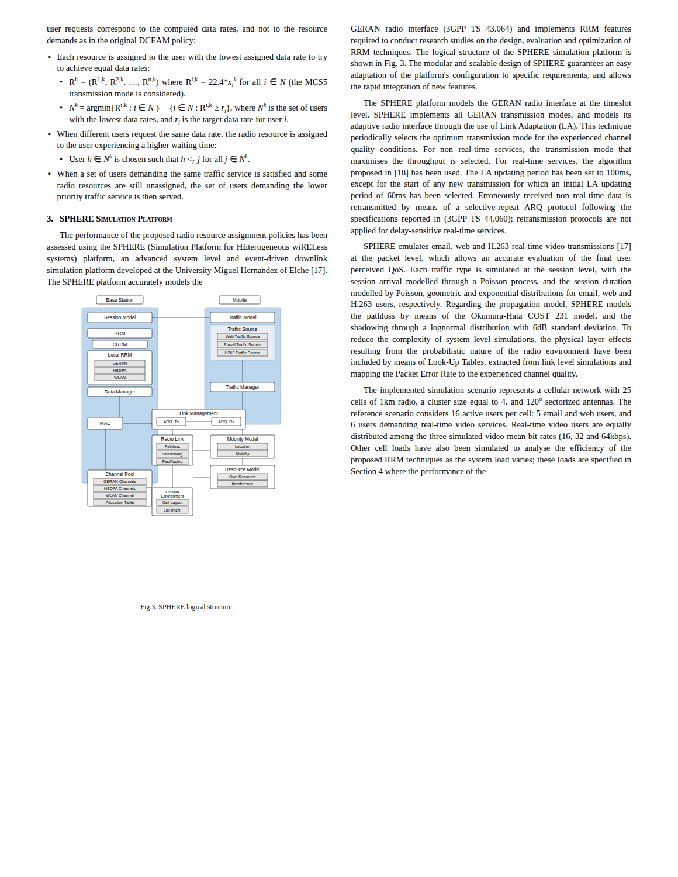user requests correspond to the computed data rates, and not to the resource demands as in the original DCEAM policy:
Each resource is assigned to the user with the lowest assigned data rate to try to achieve equal data rates:
Rk = (R1,k, R2,k, …, Rn,k) where Ri,k = 22.4*xik for all i ∈ N (the MCS5 transmission mode is considered).
Nk = argmin{Ri,k : i ∈ N } − {i ∈ N : Ri,k ≥ ri}, where Nk is the set of users with the lowest data rates, and ri is the target data rate for user i.
When different users request the same data rate, the radio resource is assigned to the user experiencing a higher waiting time:
User h ∈ Nk is chosen such that h <L j for all j ∈ Nk.
When a set of users demanding the same traffic service is satisfied and some radio resources are still unassigned, the set of users demanding the lower priority traffic service is then served.
3. SPHERE Simulation Platform
The performance of the proposed radio resource assignment policies has been assessed using the SPHERE (Simulation Platform for HEterogeneous wiRELess systems) platform, an advanced system level and event-driven downlink simulation platform developed at the University Miguel Hernandez of Elche [17]. The SPHERE platform accurately models the
Base Station Mobile Session Model Traffic Model RRM CRRM Local RRM GERAN HSDPA WLAN Data Manager Traffic Source Web Traffic Source E-mail Traffic Source H263 Traffic Source Traffic Manager Link Management ARQ_Tx ARQ_Rx MAC Radio Link Pathloss Shadowing FastFading Mobility Model Location Mobility Resource Model Own Resource Interference Channel Pool GERAN Channels HSDPA Channels WLAN Channel Allocation Table Cellular Environment Cell Layout List Interf.
Fig.3. SPHERE logical structure.
GERAN radio interface (3GPP TS 43.064) and implements RRM features required to conduct research studies on the design, evaluation and optimization of RRM techniques. The logical structure of the SPHERE simulation platform is shown in Fig. 3. The modular and scalable design of SPHERE guarantees an easy adaptation of the platform's configuration to specific requirements, and allows the rapid integration of new features.
The SPHERE platform models the GERAN radio interface at the timeslot level. SPHERE implements all GERAN transmission modes, and models its adaptive radio interface through the use of Link Adaptation (LA). This technique periodically selects the optimum transmission mode for the experienced channel quality conditions. For non real-time services, the transmission mode that maximises the throughput is selected. For real-time services, the algorithm proposed in [18] has been used. The LA updating period has been set to 100ms, except for the start of any new transmission for which an initial LA updating period of 60ms has been selected. Erroneously received non real-time data is retransmitted by means of a selective-repeat ARQ protocol following the specifications reported in (3GPP TS 44.060); retransmission protocols are not applied for delay-sensitive real-time services.
SPHERE emulates email, web and H.263 real-time video transmissions [17] at the packet level, which allows an accurate evaluation of the final user perceived QoS. Each traffic type is simulated at the session level, with the session arrival modelled through a Poisson process, and the session duration modelled by Poisson, geometric and exponential distributions for email, web and H.263 users, respectively. Regarding the propagation model, SPHERE models the pathloss by means of the Okumura-Hata COST 231 model, and the shadowing through a lognormal distribution with 6dB standard deviation. To reduce the complexity of system level simulations, the physical layer effects resulting from the probabilistic nature of the radio environment have been included by means of Look-Up Tables, extracted from link level simulations and mapping the Packet Error Rate to the experienced channel quality.
The implemented simulation scenario represents a cellular network with 25 cells of 1km radio, a cluster size equal to 4, and 120o sectorized antennas. The reference scenario considers 16 active users per cell: 5 email and web users, and 6 users demanding real-time video services. Real-time video users are equally distributed among the three simulated video mean bit rates (16, 32 and 64kbps). Other cell loads have also been simulated to analyse the efficiency of the proposed RRM techniques as the system load varies; these loads are specified in Section 4 where the performance of the